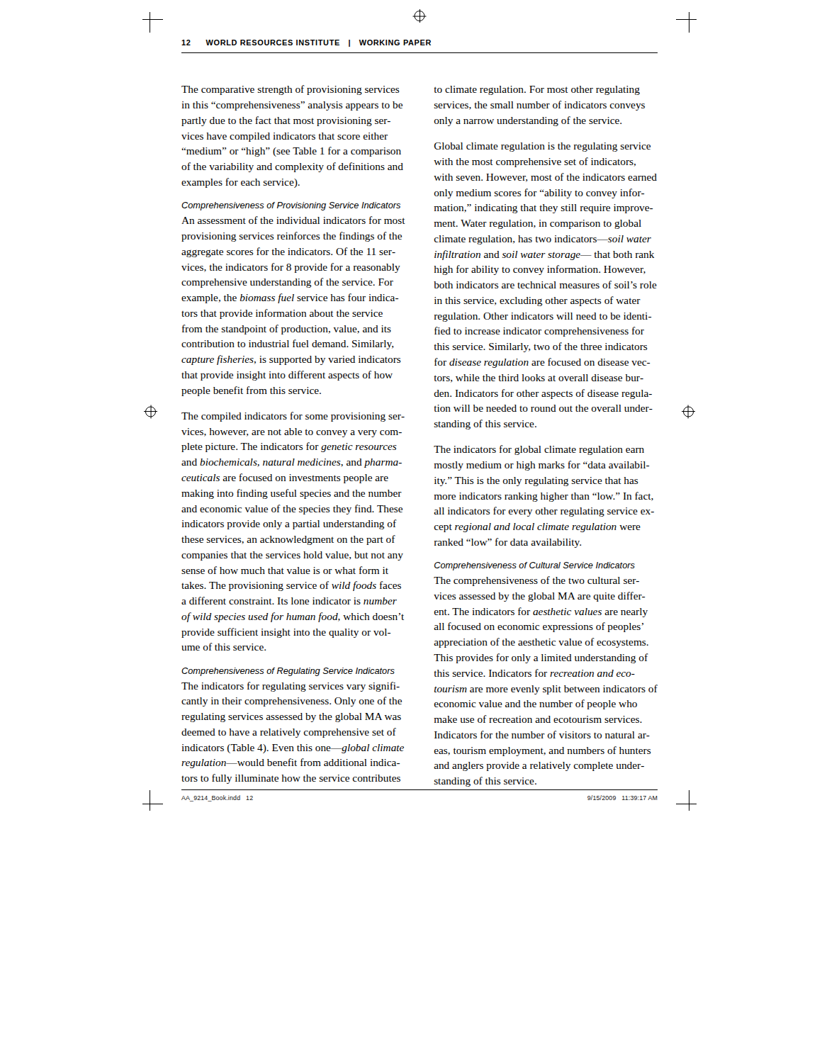12 World Resources Institute|Working Paper
The comparative strength of provisioning services in this “comprehensiveness” analysis appears to be partly due to the fact that most provisioning services have compiled indicators that score either “medium” or “high” (see Table 1 for a comparison of the variability and complexity of definitions and examples for each service).
Comprehensiveness of Provisioning Service Indicators
An assessment of the individual indicators for most provisioning services reinforces the findings of the aggregate scores for the indicators. Of the 11 services, the indicators for 8 provide for a reasonably comprehensive understanding of the service. For example, the biomass fuel service has four indicators that provide information about the service from the standpoint of production, value, and its contribution to industrial fuel demand. Similarly, capture fisheries, is supported by varied indicators that provide insight into different aspects of how people benefit from this service.
The compiled indicators for some provisioning services, however, are not able to convey a very complete picture. The indicators for genetic resources and biochemicals, natural medicines, and pharmaceuticals are focused on investments people are making into finding useful species and the number and economic value of the species they find. These indicators provide only a partial understanding of these services, an acknowledgment on the part of companies that the services hold value, but not any sense of how much that value is or what form it takes. The provisioning service of wild foods faces a different constraint. Its lone indicator is number of wild species used for human food, which doesn’t provide sufficient insight into the quality or volume of this service.
Comprehensiveness of Regulating Service Indicators
The indicators for regulating services vary significantly in their comprehensiveness. Only one of the regulating services assessed by the global MA was deemed to have a relatively comprehensive set of indicators (Table 4). Even this one—global climate regulation—would benefit from additional indicators to fully illuminate how the service contributes to climate regulation. For most other regulating services, the small number of indicators conveys only a narrow understanding of the service.
Global climate regulation is the regulating service with the most comprehensive set of indicators, with seven. However, most of the indicators earned only medium scores for “ability to convey information,” indicating that they still require improvement. Water regulation, in comparison to global climate regulation, has two indicators—soil water infiltration and soil water storage— that both rank high for ability to convey information. However, both indicators are technical measures of soil’s role in this service, excluding other aspects of water regulation. Other indicators will need to be identified to increase indicator comprehensiveness for this service. Similarly, two of the three indicators for disease regulation are focused on disease vectors, while the third looks at overall disease burden. Indicators for other aspects of disease regulation will be needed to round out the overall understanding of this service.
The indicators for global climate regulation earn mostly medium or high marks for “data availability.” This is the only regulating service that has more indicators ranking higher than “low.” In fact, all indicators for every other regulating service except regional and local climate regulation were ranked “low” for data availability.
Comprehensiveness of Cultural Service Indicators
The comprehensiveness of the two cultural services assessed by the global MA are quite different. The indicators for aesthetic values are nearly all focused on economic expressions of peoples’ appreciation of the aesthetic value of ecosystems. This provides for only a limited understanding of this service. Indicators for recreation and ecotourism are more evenly split between indicators of economic value and the number of people who make use of recreation and ecotourism services. Indicators for the number of visitors to natural areas, tourism employment, and numbers of hunters and anglers provide a relatively complete understanding of this service.
AA_9214_Book.indd 12 9/15/2009 11:39:17 AM